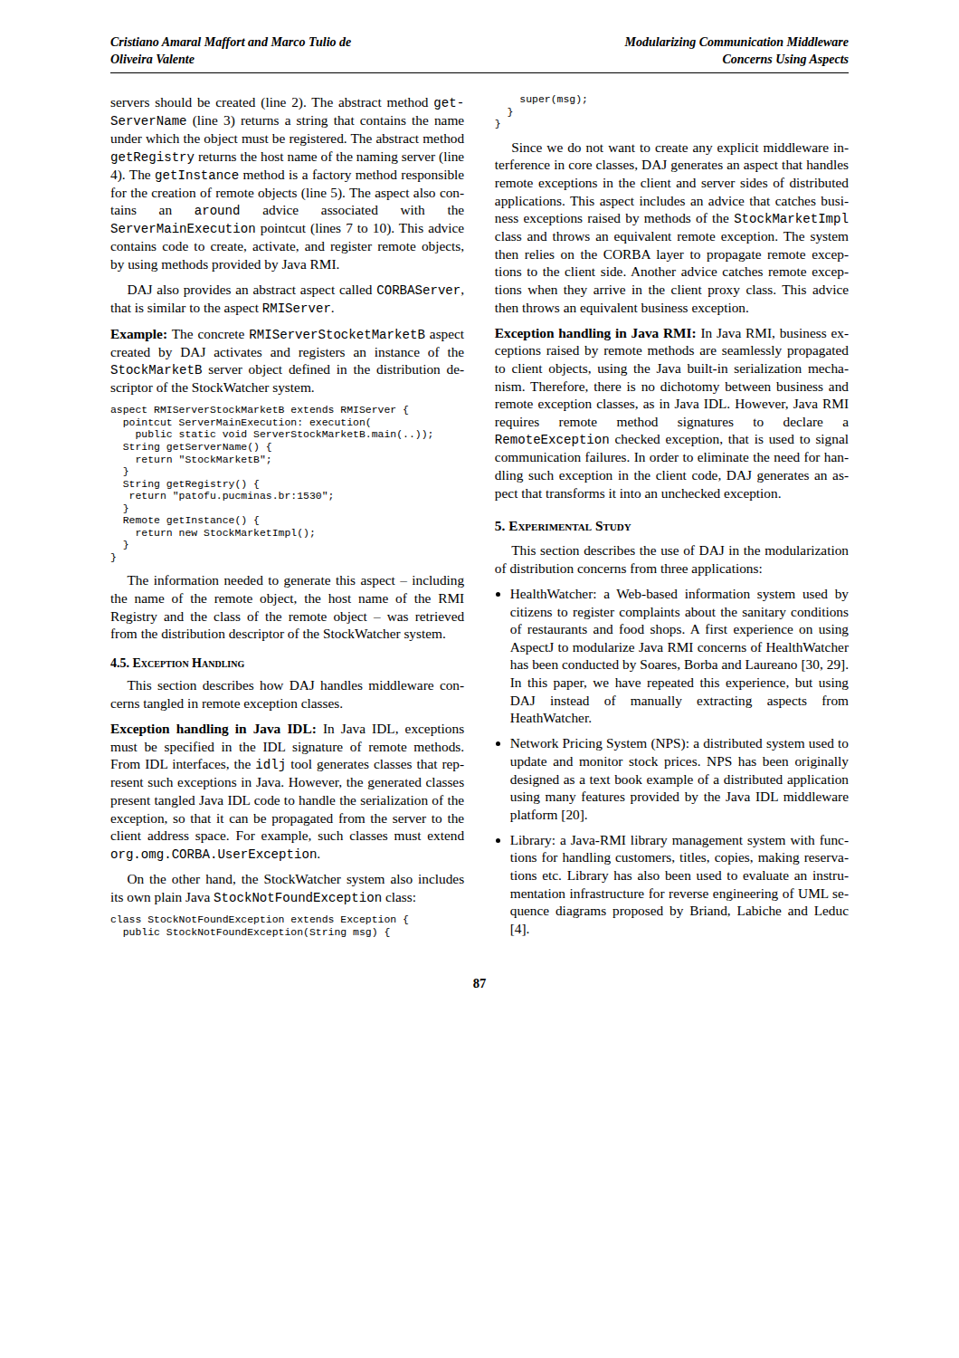Cristiano Amaral Maffort and Marco Tulio de
Oliveira Valente
Modularizing Communication Middleware
Concerns Using Aspects
servers should be created (line 2). The abstract method getServerName (line 3) returns a string that contains the name under which the object must be registered. The abstract method getRegistry returns the host name of the naming server (line 4). The getInstance method is a factory method responsible for the creation of remote objects (line 5). The aspect also contains an around advice associated with the ServerMainExecution pointcut (lines 7 to 10). This advice contains code to create, activate, and register remote objects, by using methods provided by Java RMI.
DAJ also provides an abstract aspect called CORBAServer, that is similar to the aspect RMIServer.
Example: The concrete RMIServerStocketMarketB aspect created by DAJ activates and registers an instance of the StockMarketB server object defined in the distribution descriptor of the StockWatcher system.
aspect RMIServerStockMarketB extends RMIServer {
  pointcut ServerMainExecution: execution(
    public static void ServerStockMarketB.main(..));
  String getServerName() {
    return "StockMarketB";
  }
  String getRegistry() {
   return "patofu.pucminas.br:1530";
  }
  Remote getInstance() {
    return new StockMarketImpl();
  }
}
The information needed to generate this aspect – including the name of the remote object, the host name of the RMI Registry and the class of the remote object – was retrieved from the distribution descriptor of the StockWatcher system.
4.5. Exception Handling
This section describes how DAJ handles middleware concerns tangled in remote exception classes.
Exception handling in Java IDL: In Java IDL, exceptions must be specified in the IDL signature of remote methods. From IDL interfaces, the idlj tool generates classes that represent such exceptions in Java. However, the generated classes present tangled Java IDL code to handle the serialization of the exception, so that it can be propagated from the server to the client address space. For example, such classes must extend org.omg.CORBA.UserException.
On the other hand, the StockWatcher system also includes its own plain Java StockNotFoundException class:
class StockNotFoundException extends Exception {
  public StockNotFoundException(String msg) {
    super(msg);
  }
}
Since we do not want to create any explicit middleware interference in core classes, DAJ generates an aspect that handles remote exceptions in the client and server sides of distributed applications. This aspect includes an advice that catches business exceptions raised by methods of the StockMarketImpl class and throws an equivalent remote exception. The system then relies on the CORBA layer to propagate remote exceptions to the client side. Another advice catches remote exceptions when they arrive in the client proxy class. This advice then throws an equivalent business exception.
Exception handling in Java RMI: In Java RMI, business exceptions raised by remote methods are seamlessly propagated to client objects, using the Java built-in serialization mechanism. Therefore, there is no dichotomy between business and remote exception classes, as in Java IDL. However, Java RMI requires remote method signatures to declare a RemoteException checked exception, that is used to signal communication failures. In order to eliminate the need for handling such exception in the client code, DAJ generates an aspect that transforms it into an unchecked exception.
5. Experimental Study
This section describes the use of DAJ in the modularization of distribution concerns from three applications:
HealthWatcher: a Web-based information system used by citizens to register complaints about the sanitary conditions of restaurants and food shops. A first experience on using AspectJ to modularize Java RMI concerns of HealthWatcher has been conducted by Soares, Borba and Laureano [30, 29]. In this paper, we have repeated this experience, but using DAJ instead of manually extracting aspects from HeathWatcher.
Network Pricing System (NPS): a distributed system used to update and monitor stock prices. NPS has been originally designed as a text book example of a distributed application using many features provided by the Java IDL middleware platform [20].
Library: a Java-RMI library management system with functions for handling customers, titles, copies, making reservations etc. Library has also been used to evaluate an instrumentation infrastructure for reverse engineering of UML sequence diagrams proposed by Briand, Labiche and Leduc [4].
87